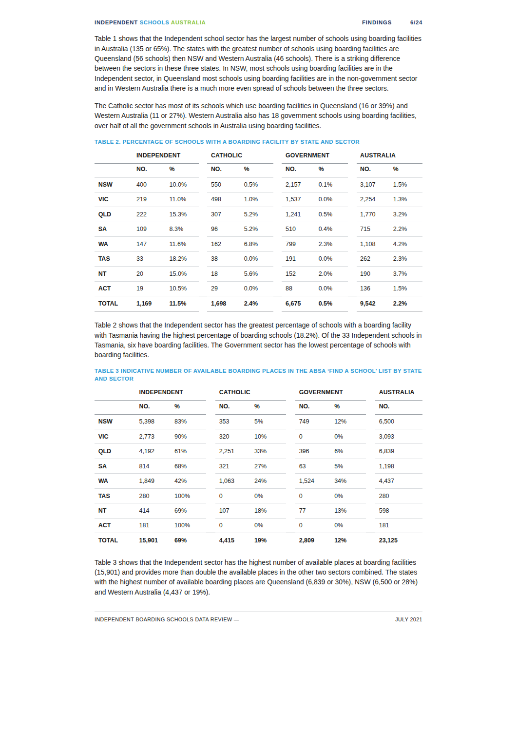INDEPENDENT SCHOOLS AUSTRALIA
FINDINGS 6/24
Table 1 shows that the Independent school sector has the largest number of schools using boarding facilities in Australia (135 or 65%). The states with the greatest number of schools using boarding facilities are Queensland (56 schools) then NSW and Western Australia (46 schools). There is a striking difference between the sectors in these three states. In NSW, most schools using boarding facilities are in the Independent sector, in Queensland most schools using boarding facilities are in the non-government sector and in Western Australia there is a much more even spread of schools between the three sectors.
The Catholic sector has most of its schools which use boarding facilities in Queensland (16 or 39%) and Western Australia (11 or 27%). Western Australia also has 18 government schools using boarding facilities, over half of all the government schools in Australia using boarding facilities.
Table 2. Percentage of schools with a boarding facility by state and sector
| | INDEPENDENT | | CATHOLIC | | GOVERNMENT | | AUSTRALIA |
| --- | --- | --- | --- | --- | --- | --- | --- |
| | NO. | % | | NO. | % | | NO. | % | | NO. | % |
| NSW | 400 | 10.0% | | 550 | 0.5% | | 2,157 | 0.1% | | 3,107 | 1.5% |
| VIC | 219 | 11.0% | | 498 | 1.0% | | 1,537 | 0.0% | | 2,254 | 1.3% |
| QLD | 222 | 15.3% | | 307 | 5.2% | | 1,241 | 0.5% | | 1,770 | 3.2% |
| SA | 109 | 8.3% | | 96 | 5.2% | | 510 | 0.4% | | 715 | 2.2% |
| WA | 147 | 11.6% | | 162 | 6.8% | | 799 | 2.3% | | 1,108 | 4.2% |
| TAS | 33 | 18.2% | | 38 | 0.0% | | 191 | 0.0% | | 262 | 2.3% |
| NT | 20 | 15.0% | | 18 | 5.6% | | 152 | 2.0% | | 190 | 3.7% |
| ACT | 19 | 10.5% | | 29 | 0.0% | | 88 | 0.0% | | 136 | 1.5% |
| TOTAL | 1,169 | 11.5% | | 1,698 | 2.4% | | 6,675 | 0.5% | | 9,542 | 2.2% |
Table 2 shows that the Independent sector has the greatest percentage of schools with a boarding facility with Tasmania having the highest percentage of boarding schools (18.2%). Of the 33 Independent schools in Tasmania, six have boarding facilities. The Government sector has the lowest percentage of schools with boarding facilities.
Table 3 Indicative number of available boarding places in the ABSA ‘Find a School’ list by state and sector
| | INDEPENDENT | | CATHOLIC | | GOVERNMENT | | AUSTRALIA |
| --- | --- | --- | --- | --- | --- | --- | --- |
| | NO. | % | | NO. | % | | NO. | % | | NO. |
| NSW | 5,398 | 83% | | 353 | 5% | | 749 | 12% | | 6,500 |
| VIC | 2,773 | 90% | | 320 | 10% | | 0 | 0% | | 3,093 |
| QLD | 4,192 | 61% | | 2,251 | 33% | | 396 | 6% | | 6,839 |
| SA | 814 | 68% | | 321 | 27% | | 63 | 5% | | 1,198 |
| WA | 1,849 | 42% | | 1,063 | 24% | | 1,524 | 34% | | 4,437 |
| TAS | 280 | 100% | | 0 | 0% | | 0 | 0% | | 280 |
| NT | 414 | 69% | | 107 | 18% | | 77 | 13% | | 598 |
| ACT | 181 | 100% | | 0 | 0% | | 0 | 0% | | 181 |
| TOTAL | 15,901 | 69% | | 4,415 | 19% | | 2,809 | 12% | | 23,125 |
Table 3 shows that the Independent sector has the highest number of available places at boarding facilities (15,901) and provides more than double the available places in the other two sectors combined. The states with the highest number of available boarding places are Queensland (6,839 or 30%), NSW (6,500 or 28%) and Western Australia (4,437 or 19%).
INDEPENDENT BOARDING SCHOOLS DATA REVIEW —
JULY 2021